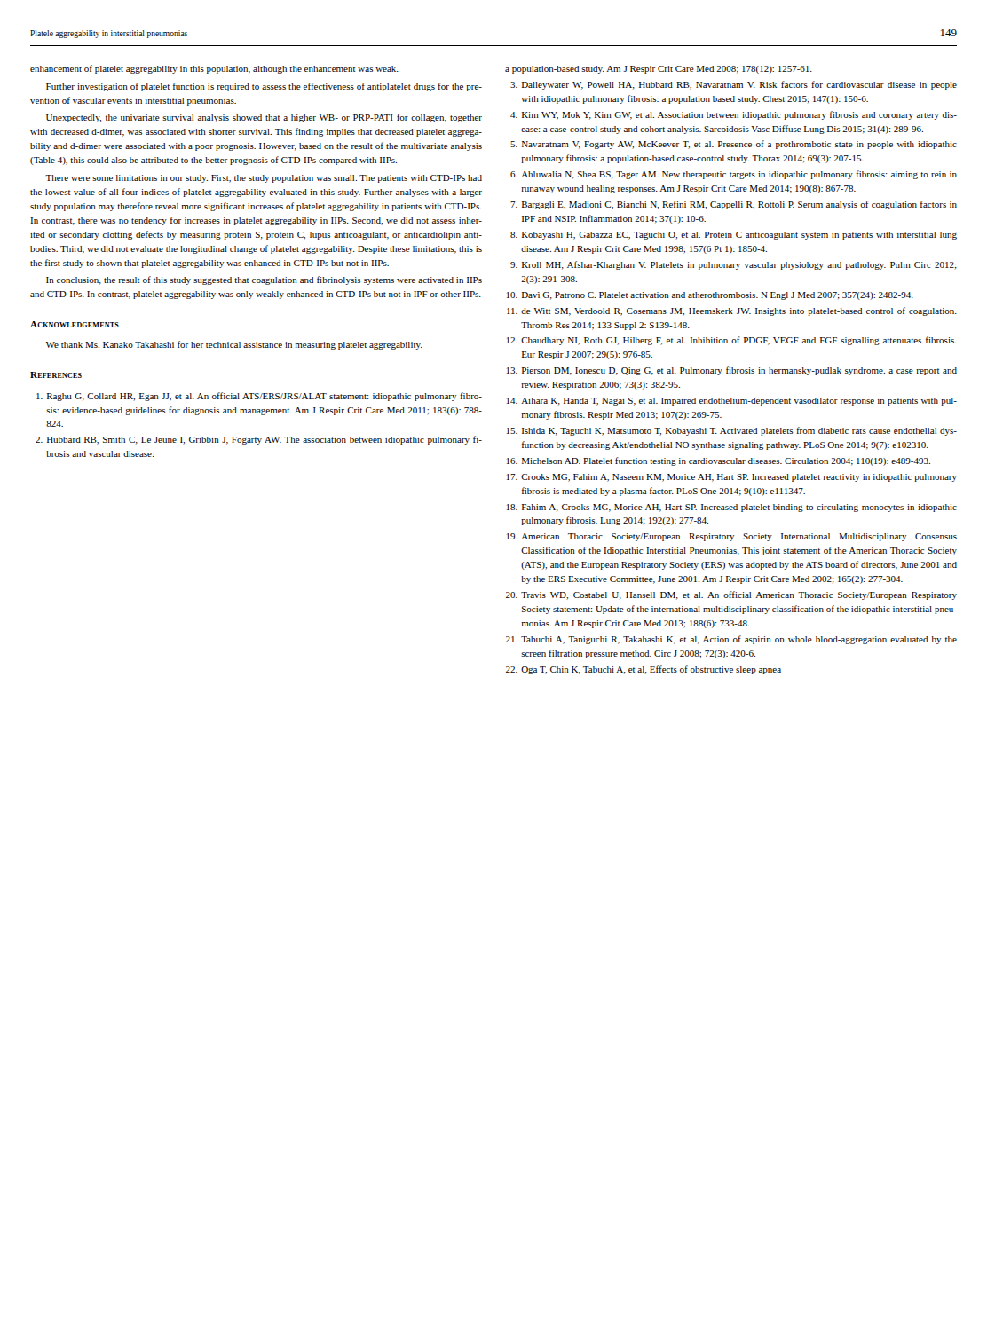Platele aggregability in interstitial pneumonias 149
enhancement of platelet aggregability in this population, although the enhancement was weak.
Further investigation of platelet function is required to assess the effectiveness of antiplatelet drugs for the prevention of vascular events in interstitial pneumonias.
Unexpectedly, the univariate survival analysis showed that a higher WB- or PRP-PATI for collagen, together with decreased d-dimer, was associated with shorter survival. This finding implies that decreased platelet aggregability and d-dimer were associated with a poor prognosis. However, based on the result of the multivariate analysis (Table 4), this could also be attributed to the better prognosis of CTD-IPs compared with IIPs.
There were some limitations in our study. First, the study population was small. The patients with CTD-IPs had the lowest value of all four indices of platelet aggregability evaluated in this study. Further analyses with a larger study population may therefore reveal more significant increases of platelet aggregability in patients with CTD-IPs. In contrast, there was no tendency for increases in platelet aggregability in IIPs. Second, we did not assess inherited or secondary clotting defects by measuring protein S, protein C, lupus anticoagulant, or anticardiolipin antibodies. Third, we did not evaluate the longitudinal change of platelet aggregability. Despite these limitations, this is the first study to shown that platelet aggregability was enhanced in CTD-IPs but not in IIPs.
In conclusion, the result of this study suggested that coagulation and fibrinolysis systems were activated in IIPs and CTD-IPs. In contrast, platelet aggregability was only weakly enhanced in CTD-IPs but not in IPF or other IIPs.
Acknowledgements
We thank Ms. Kanako Takahashi for her technical assistance in measuring platelet aggregability.
References
Raghu G, Collard HR, Egan JJ, et al. An official ATS/ERS/JRS/ALAT statement: idiopathic pulmonary fibrosis: evidence-based guidelines for diagnosis and management. Am J Respir Crit Care Med 2011; 183(6): 788-824.
Hubbard RB, Smith C, Le Jeune I, Gribbin J, Fogarty AW. The association between idiopathic pulmonary fibrosis and vascular disease:
a population-based study. Am J Respir Crit Care Med 2008; 178(12): 1257-61.
Dalleywater W, Powell HA, Hubbard RB, Navaratnam V. Risk factors for cardiovascular disease in people with idiopathic pulmonary fibrosis: a population based study. Chest 2015; 147(1): 150-6.
Kim WY, Mok Y, Kim GW, et al. Association between idiopathic pulmonary fibrosis and coronary artery disease: a case-control study and cohort analysis. Sarcoidosis Vasc Diffuse Lung Dis 2015; 31(4): 289-96.
Navaratnam V, Fogarty AW, McKeever T, et al. Presence of a prothrombotic state in people with idiopathic pulmonary fibrosis: a population-based case-control study. Thorax 2014; 69(3): 207-15.
Ahluwalia N, Shea BS, Tager AM. New therapeutic targets in idiopathic pulmonary fibrosis: aiming to rein in runaway wound healing responses. Am J Respir Crit Care Med 2014; 190(8): 867-78.
Bargagli E, Madioni C, Bianchi N, Refini RM, Cappelli R, Rottoli P. Serum analysis of coagulation factors in IPF and NSIP. Inflammation 2014; 37(1): 10-6.
Kobayashi H, Gabazza EC, Taguchi O, et al. Protein C anticoagulant system in patients with interstitial lung disease. Am J Respir Crit Care Med 1998; 157(6 Pt 1): 1850-4.
Kroll MH, Afshar-Kharghan V. Platelets in pulmonary vascular physiology and pathology. Pulm Circ 2012; 2(3): 291-308.
Davì G, Patrono C. Platelet activation and atherothrombosis. N Engl J Med 2007; 357(24): 2482-94.
de Witt SM, Verdoold R, Cosemans JM, Heemskerk JW. Insights into platelet-based control of coagulation. Thromb Res 2014; 133 Suppl 2: S139-148.
Chaudhary NI, Roth GJ, Hilberg F, et al. Inhibition of PDGF, VEGF and FGF signalling attenuates fibrosis. Eur Respir J 2007; 29(5): 976-85.
Pierson DM, Ionescu D, Qing G, et al. Pulmonary fibrosis in hermansky-pudlak syndrome. a case report and review. Respiration 2006; 73(3): 382-95.
Aihara K, Handa T, Nagai S, et al. Impaired endothelium-dependent vasodilator response in patients with pulmonary fibrosis. Respir Med 2013; 107(2): 269-75.
Ishida K, Taguchi K, Matsumoto T, Kobayashi T. Activated platelets from diabetic rats cause endothelial dysfunction by decreasing Akt/endothelial NO synthase signaling pathway. PLoS One 2014; 9(7): e102310.
Michelson AD. Platelet function testing in cardiovascular diseases. Circulation 2004; 110(19): e489-493.
Crooks MG, Fahim A, Naseem KM, Morice AH, Hart SP. Increased platelet reactivity in idiopathic pulmonary fibrosis is mediated by a plasma factor. PLoS One 2014; 9(10): e111347.
Fahim A, Crooks MG, Morice AH, Hart SP. Increased platelet binding to circulating monocytes in idiopathic pulmonary fibrosis. Lung 2014; 192(2): 277-84.
American Thoracic Society/European Respiratory Society International Multidisciplinary Consensus Classification of the Idiopathic Interstitial Pneumonias, This joint statement of the American Thoracic Society (ATS), and the European Respiratory Society (ERS) was adopted by the ATS board of directors, June 2001 and by the ERS Executive Committee, June 2001. Am J Respir Crit Care Med 2002; 165(2): 277-304.
Travis WD, Costabel U, Hansell DM, et al. An official American Thoracic Society/European Respiratory Society statement: Update of the international multidisciplinary classification of the idiopathic interstitial pneumonias. Am J Respir Crit Care Med 2013; 188(6): 733-48.
Tabuchi A, Taniguchi R, Takahashi K, et al, Action of aspirin on whole blood-aggregation evaluated by the screen filtration pressure method. Circ J 2008; 72(3): 420-6.
Oga T, Chin K, Tabuchi A, et al, Effects of obstructive sleep apnea